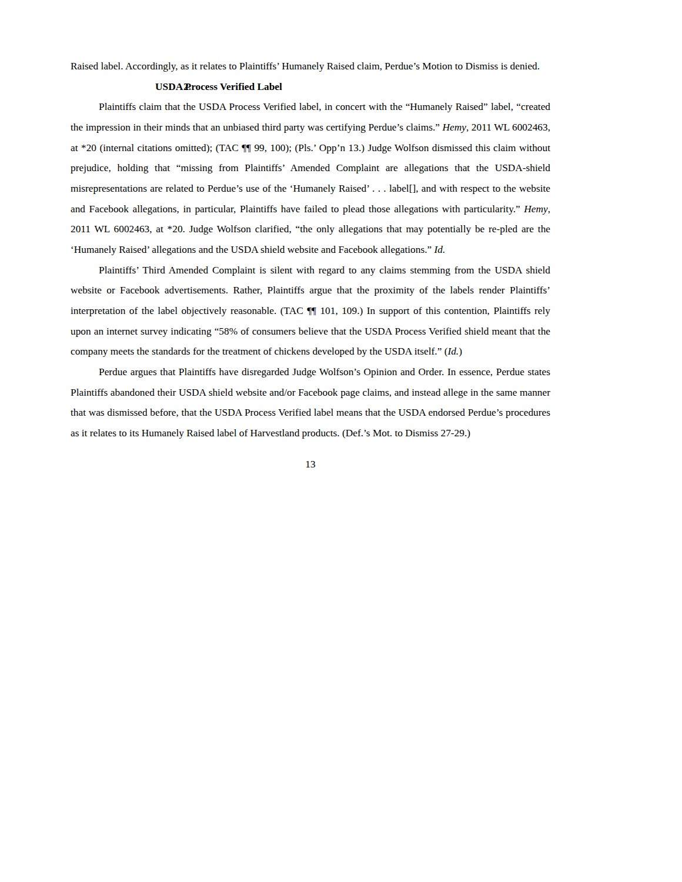Raised label. Accordingly, as it relates to Plaintiffs’ Humanely Raised claim, Perdue’s Motion to Dismiss is denied.
2. USDA Process Verified Label
Plaintiffs claim that the USDA Process Verified label, in concert with the “Humanely Raised” label, “created the impression in their minds that an unbiased third party was certifying Perdue’s claims.” Hemy, 2011 WL 6002463, at *20 (internal citations omitted); (TAC ¶¶ 99, 100); (Pls.’ Opp’n 13.) Judge Wolfson dismissed this claim without prejudice, holding that “missing from Plaintiffs’ Amended Complaint are allegations that the USDA-shield misrepresentations are related to Perdue’s use of the ‘Humanely Raised’ . . . label[], and with respect to the website and Facebook allegations, in particular, Plaintiffs have failed to plead those allegations with particularity.” Hemy, 2011 WL 6002463, at *20. Judge Wolfson clarified, “the only allegations that may potentially be re-pled are the ‘Humanely Raised’ allegations and the USDA shield website and Facebook allegations.” Id.
Plaintiffs’ Third Amended Complaint is silent with regard to any claims stemming from the USDA shield website or Facebook advertisements. Rather, Plaintiffs argue that the proximity of the labels render Plaintiffs’ interpretation of the label objectively reasonable. (TAC ¶¶ 101, 109.) In support of this contention, Plaintiffs rely upon an internet survey indicating “58% of consumers believe that the USDA Process Verified shield meant that the company meets the standards for the treatment of chickens developed by the USDA itself.” (Id.)
Perdue argues that Plaintiffs have disregarded Judge Wolfson’s Opinion and Order. In essence, Perdue states Plaintiffs abandoned their USDA shield website and/or Facebook page claims, and instead allege in the same manner that was dismissed before, that the USDA Process Verified label means that the USDA endorsed Perdue’s procedures as it relates to its Humanely Raised label of Harvestland products. (Def.’s Mot. to Dismiss 27-29.)
13